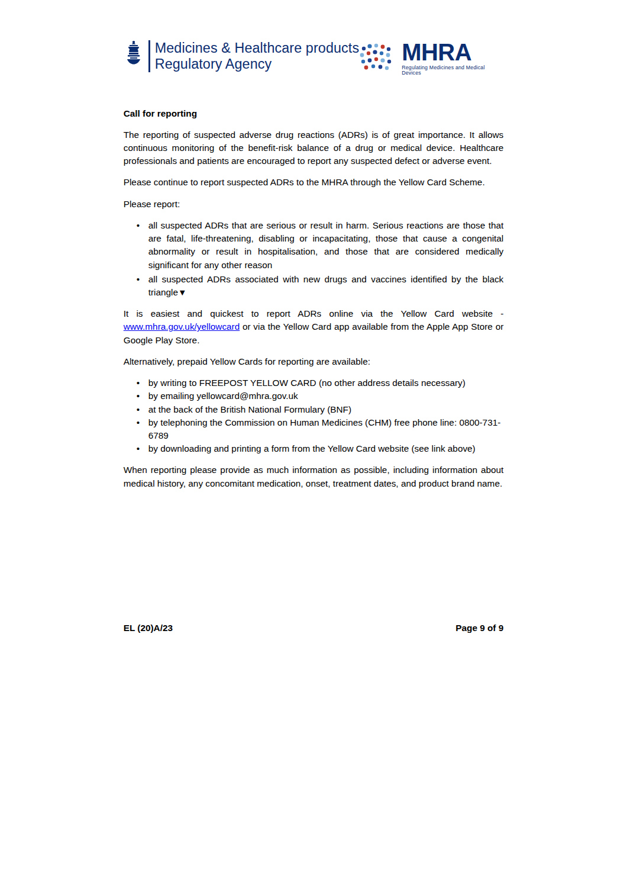Medicines & Healthcare products
Regulatory Agency
MHRA
Regulating Medicines and Medical Devices
Call for reporting
The reporting of suspected adverse drug reactions (ADRs) is of great importance. It allows continuous monitoring of the benefit-risk balance of a drug or medical device. Healthcare professionals and patients are encouraged to report any suspected defect or adverse event.
Please continue to report suspected ADRs to the MHRA through the Yellow Card Scheme.
Please report:
all suspected ADRs that are serious or result in harm. Serious reactions are those that are fatal, life-threatening, disabling or incapacitating, those that cause a congenital abnormality or result in hospitalisation, and those that are considered medically significant for any other reason
all suspected ADRs associated with new drugs and vaccines identified by the black triangle▼
It is easiest and quickest to report ADRs online via the Yellow Card website - www.mhra.gov.uk/yellowcard or via the Yellow Card app available from the Apple App Store or Google Play Store.
Alternatively, prepaid Yellow Cards for reporting are available:
by writing to FREEPOST YELLOW CARD (no other address details necessary)
by emailing yellowcard@mhra.gov.uk
at the back of the British National Formulary (BNF)
by telephoning the Commission on Human Medicines (CHM) free phone line: 0800-731-6789
by downloading and printing a form from the Yellow Card website (see link above)
When reporting please provide as much information as possible, including information about medical history, any concomitant medication, onset, treatment dates, and product brand name.
EL (20)A/23
Page 9 of 9